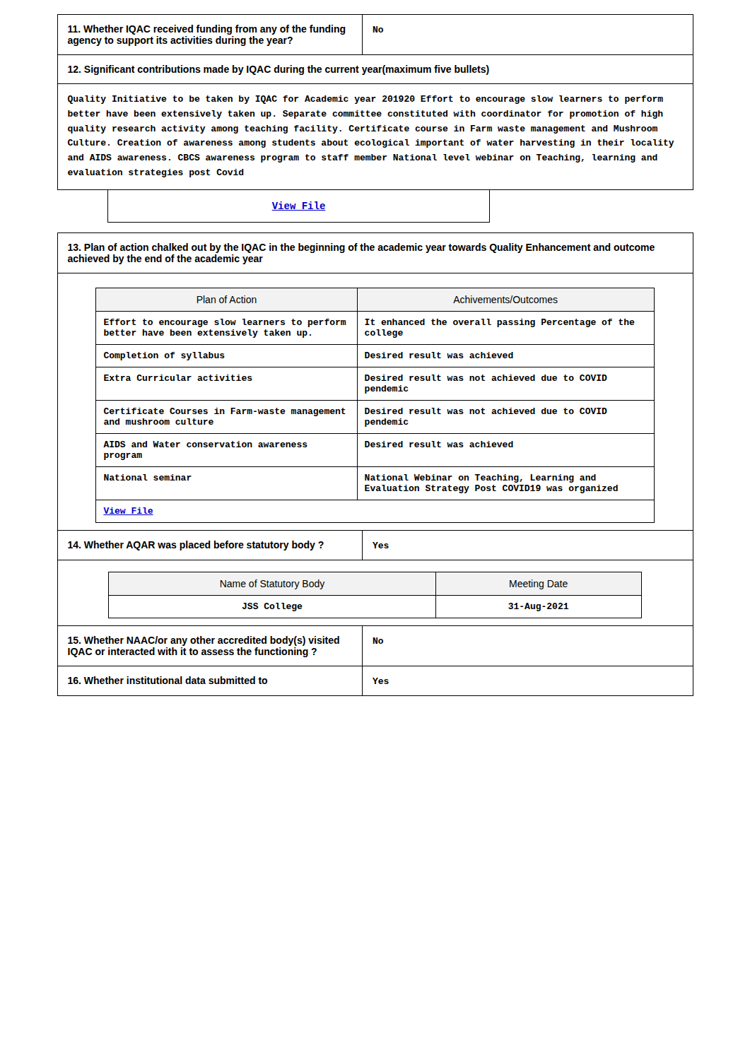| 11. Whether IQAC received funding from any of the funding agency to support its activities during the year? | No |
| 12. Significant contributions made by IQAC during the current year(maximum five bullets) |
| Quality Initiative to be taken by IQAC for Academic year 201920 Effort to encourage slow learners to perform better have been extensively taken up. Separate committee constituted with coordinator for promotion of high quality research activity among teaching facility. Certificate course in Farm waste management and Mushroom Culture. Creation of awareness among students about ecological important of water harvesting in their locality and AIDS awareness. CBCS awareness program to staff member National level webinar on Teaching, learning and evaluation strategies post Covid |
| | View File | |
| 13. Plan of action chalked out by the IQAC in the beginning of the academic year towards Quality Enhancement and outcome achieved by the end of the academic year |
| / Plan of Action / Achivements/Outcomes / / --- / --- / / Effort to encourage slow learners to perform better have been extensively taken up. / It enhanced the overall passing Percentage of the college / / Completion of syllabus / Desired result was achieved / / Extra Curricular activities / Desired result was not achieved due to COVID pendemic / / Certificate Courses in Farm-waste management and mushroom culture / Desired result was not achieved due to COVID pendemic / / AIDS and Water conservation awareness program / Desired result was achieved / / National seminar / National Webinar on Teaching, Learning and Evaluation Strategy Post COVID19 was organized / / View File / |
| 14. Whether AQAR was placed before statutory body ? | Yes |
| / Name of Statutory Body / Meeting Date / / --- / --- / / JSS College / 31-Aug-2021 / |
| 15. Whether NAAC/or any other accredited body(s) visited IQAC or interacted with it to assess the functioning ? | No |
| 16. Whether institutional data submitted to | Yes |